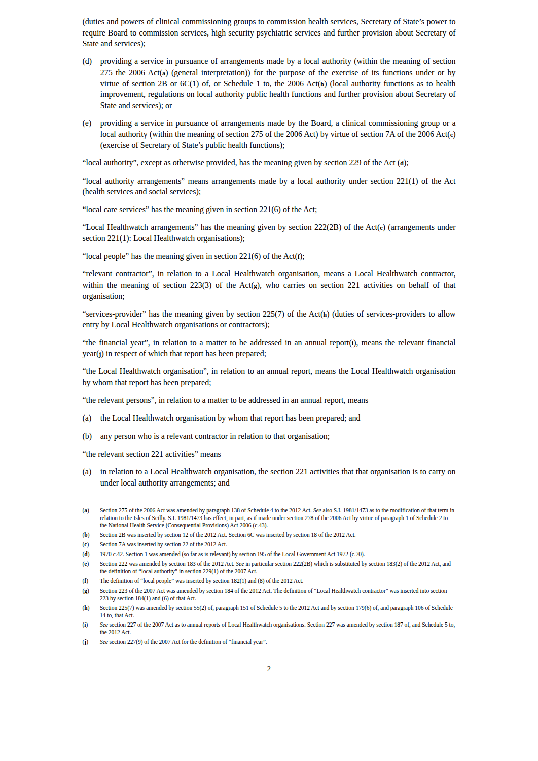(duties and powers of clinical commissioning groups to commission health services, Secretary of State’s power to require Board to commission services, high security psychiatric services and further provision about Secretary of State and services);
(d) providing a service in pursuance of arrangements made by a local authority (within the meaning of section 275 the 2006 Act(a) (general interpretation)) for the purpose of the exercise of its functions under or by virtue of section 2B or 6C(1) of, or Schedule 1 to, the 2006 Act(b) (local authority functions as to health improvement, regulations on local authority public health functions and further provision about Secretary of State and services); or
(e) providing a service in pursuance of arrangements made by the Board, a clinical commissioning group or a local authority (within the meaning of section 275 of the 2006 Act) by virtue of section 7A of the 2006 Act(c) (exercise of Secretary of State’s public health functions);
“local authority”, except as otherwise provided, has the meaning given by section 229 of the Act (d);
“local authority arrangements” means arrangements made by a local authority under section 221(1) of the Act (health services and social services);
“local care services” has the meaning given in section 221(6) of the Act;
“Local Healthwatch arrangements” has the meaning given by section 222(2B) of the Act(e) (arrangements under section 221(1): Local Healthwatch organisations);
“local people” has the meaning given in section 221(6) of the Act(f);
“relevant contractor”, in relation to a Local Healthwatch organisation, means a Local Healthwatch contractor, within the meaning of section 223(3) of the Act(g), who carries on section 221 activities on behalf of that organisation;
“services-provider” has the meaning given by section 225(7) of the Act(h) (duties of services-providers to allow entry by Local Healthwatch organisations or contractors);
“the financial year”, in relation to a matter to be addressed in an annual report(i), means the relevant financial year(j) in respect of which that report has been prepared;
“the Local Healthwatch organisation”, in relation to an annual report, means the Local Healthwatch organisation by whom that report has been prepared;
“the relevant persons”, in relation to a matter to be addressed in an annual report, means—
(a) the Local Healthwatch organisation by whom that report has been prepared; and
(b) any person who is a relevant contractor in relation to that organisation;
“the relevant section 221 activities” means—
(a) in relation to a Local Healthwatch organisation, the section 221 activities that that organisation is to carry on under local authority arrangements; and
| ( a ) | Section 275 of the 2006 Act was amended by paragraph 138 of Schedule 4 to the 2012 Act. See also S.I. 1981/1473 as to the modification of that term in relation to the Isles of Scilly. S.I. 1981/1473 has effect, in part, as if made under section 278 of the 2006 Act by virtue of paragraph 1 of Schedule 2 to the National Health Service (Consequential Provisions) Act 2006 (c.43). |
| ( b ) | Section 2B was inserted by section 12 of the 2012 Act. Section 6C was inserted by section 18 of the 2012 Act. |
| ( c ) | Section 7A was inserted by section 22 of the 2012 Act. |
| ( d ) | 1970 c.42. Section 1 was amended (so far as is relevant) by section 195 of the Local Government Act 1972 (c.70). |
| ( e ) | Section 222 was amended by section 183 of the 2012 Act. See in particular section 222(2B) which is substituted by section 183(2) of the 2012 Act, and the definition of “local authority” in section 229(1) of the 2007 Act. |
| ( f ) | The definition of “local people” was inserted by section 182(1) and (8) of the 2012 Act. |
| ( g ) | Section 223 of the 2007 Act was amended by section 184 of the 2012 Act. The definition of “Local Healthwatch contractor” was inserted into section 223 by section 184(1) and (6) of that Act. |
| ( h ) | Section 225(7) was amended by section 55(2) of, paragraph 151 of Schedule 5 to the 2012 Act and by section 179(6) of, and paragraph 106 of Schedule 14 to, that Act. |
| ( i ) | See section 227 of the 2007 Act as to annual reports of Local Healthwatch organisations. Section 227 was amended by section 187 of, and Schedule 5 to, the 2012 Act. |
| ( j ) | See section 227(9) of the 2007 Act for the definition of “financial year”. |
2